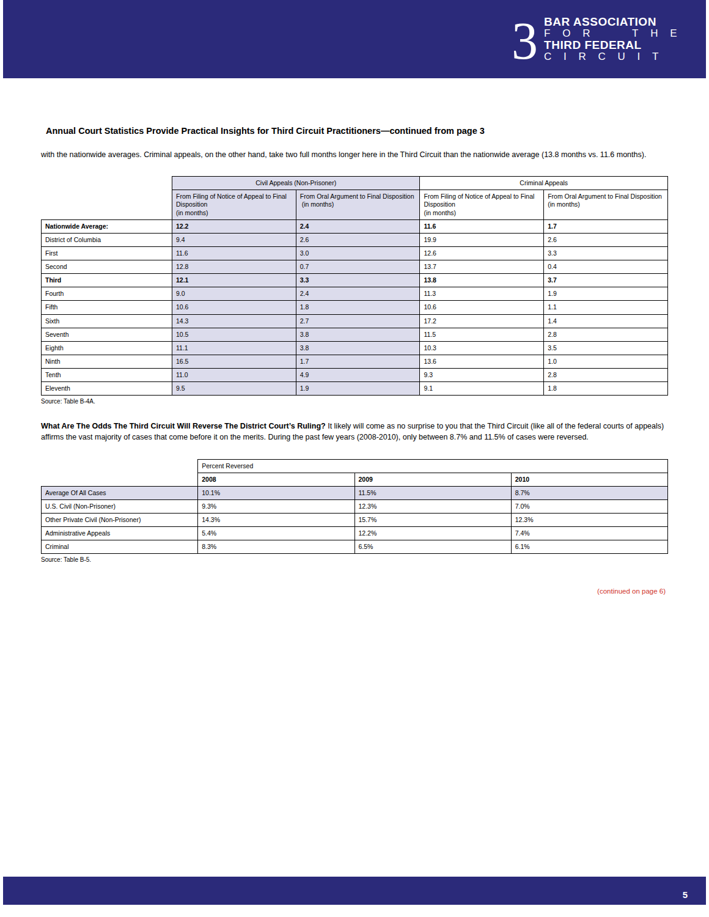3
BAR ASSOCIATION
F O R T H E
THIRD FEDERAL
C I R C U I T
Annual Court Statistics Provide Practical Insights for Third Circuit Practitioners—continued from page 3
with the nationwide averages. Criminal appeals, on the other hand, take two full months longer here in the Third Circuit than the nationwide average (13.8 months vs. 11.6 months).
| | Civil Appeals (Non-Prisoner) | Criminal Appeals |
| | From Filing of Notice of Appeal to Final Disposition (in months) | From Oral Argument to Final Disposition (in months) | From Filing of Notice of Appeal to Final Disposition (in months) | From Oral Argument to Final Disposition (in months) |
| Nationwide Average: | 12.2 | 2.4 | 11.6 | 1.7 |
| District of Columbia | 9.4 | 2.6 | 19.9 | 2.6 |
| First | 11.6 | 3.0 | 12.6 | 3.3 |
| Second | 12.8 | 0.7 | 13.7 | 0.4 |
| Third | 12.1 | 3.3 | 13.8 | 3.7 |
| Fourth | 9.0 | 2.4 | 11.3 | 1.9 |
| Fifth | 10.6 | 1.8 | 10.6 | 1.1 |
| Sixth | 14.3 | 2.7 | 17.2 | 1.4 |
| Seventh | 10.5 | 3.8 | 11.5 | 2.8 |
| Eighth | 11.1 | 3.8 | 10.3 | 3.5 |
| Ninth | 16.5 | 1.7 | 13.6 | 1.0 |
| Tenth | 11.0 | 4.9 | 9.3 | 2.8 |
| Eleventh | 9.5 | 1.9 | 9.1 | 1.8 |
Source: Table B-4A.
What Are The Odds The Third Circuit Will Reverse The District Court’s Ruling? It likely will come as no surprise to you that the Third Circuit (like all of the federal courts of appeals) affirms the vast majority of cases that come before it on the merits. During the past few years (2008-2010), only between 8.7% and 11.5% of cases were reversed.
| | Percent Reversed |
| | 2008 | 2009 | 2010 |
| Average Of All Cases | 10.1% | 11.5% | 8.7% |
| U.S. Civil (Non-Prisoner) | 9.3% | 12.3% | 7.0% |
| Other Private Civil (Non-Prisoner) | 14.3% | 15.7% | 12.3% |
| Administrative Appeals | 5.4% | 12.2% | 7.4% |
| Criminal | 8.3% | 6.5% | 6.1% |
Source: Table B-5.
(continued on page 6)
5